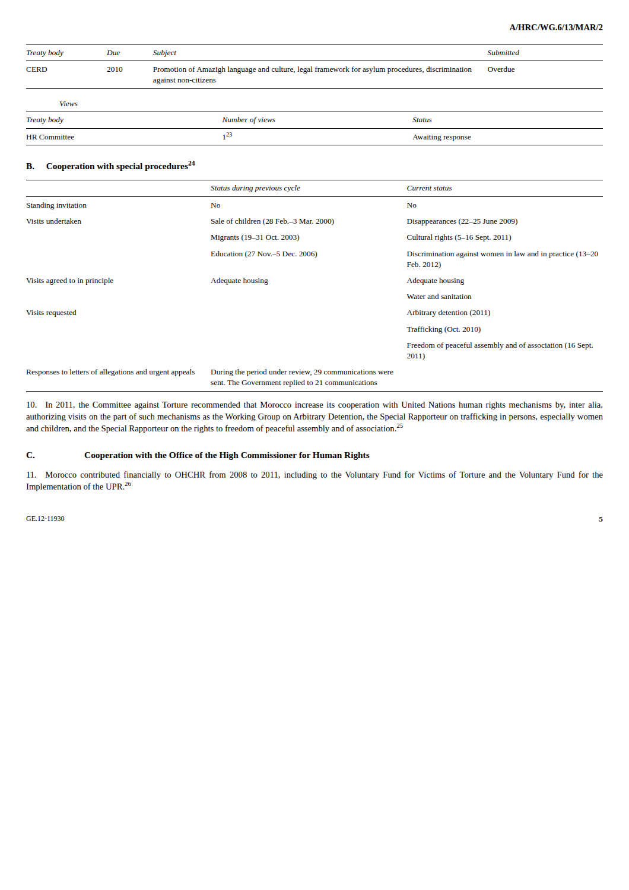A/HRC/WG.6/13/MAR/2
| Treaty body | Due | Subject | Submitted |
| --- | --- | --- | --- |
| CERD | 2010 | Promotion of Amazigh language and culture, legal framework for asylum procedures, discrimination against non-citizens | Overdue |
Views
| Treaty body | Number of views | Status |
| --- | --- | --- |
| HR Committee | 1 23 | Awaiting response |
B. Cooperation with special procedures24
| | Status during previous cycle | Current status |
| --- | --- | --- |
| Standing invitation | No | No |
| Visits undertaken | Sale of children (28 Feb.–3 Mar. 2000) | Disappearances (22–25 June 2009) |
| | Migrants (19–31 Oct. 2003) | Cultural rights (5–16 Sept. 2011) |
| | Education (27 Nov.–5 Dec. 2006) | Discrimination against women in law and in practice (13–20 Feb. 2012) |
| Visits agreed to in principle | Adequate housing | Adequate housing |
| | | Water and sanitation |
| Visits requested | | Arbitrary detention (2011) |
| | | Trafficking (Oct. 2010) |
| | | Freedom of peaceful assembly and of association (16 Sept. 2011) |
| Responses to letters of allegations and urgent appeals | During the period under review, 29 communications were sent. The Government replied to 21 communications | |
10. In 2011, the Committee against Torture recommended that Morocco increase its cooperation with United Nations human rights mechanisms by, inter alia, authorizing visits on the part of such mechanisms as the Working Group on Arbitrary Detention, the Special Rapporteur on trafficking in persons, especially women and children, and the Special Rapporteur on the rights to freedom of peaceful assembly and of association.25
C. Cooperation with the Office of the High Commissioner for Human Rights
11. Morocco contributed financially to OHCHR from 2008 to 2011, including to the Voluntary Fund for Victims of Torture and the Voluntary Fund for the Implementation of the UPR.26
GE.12-11930 5